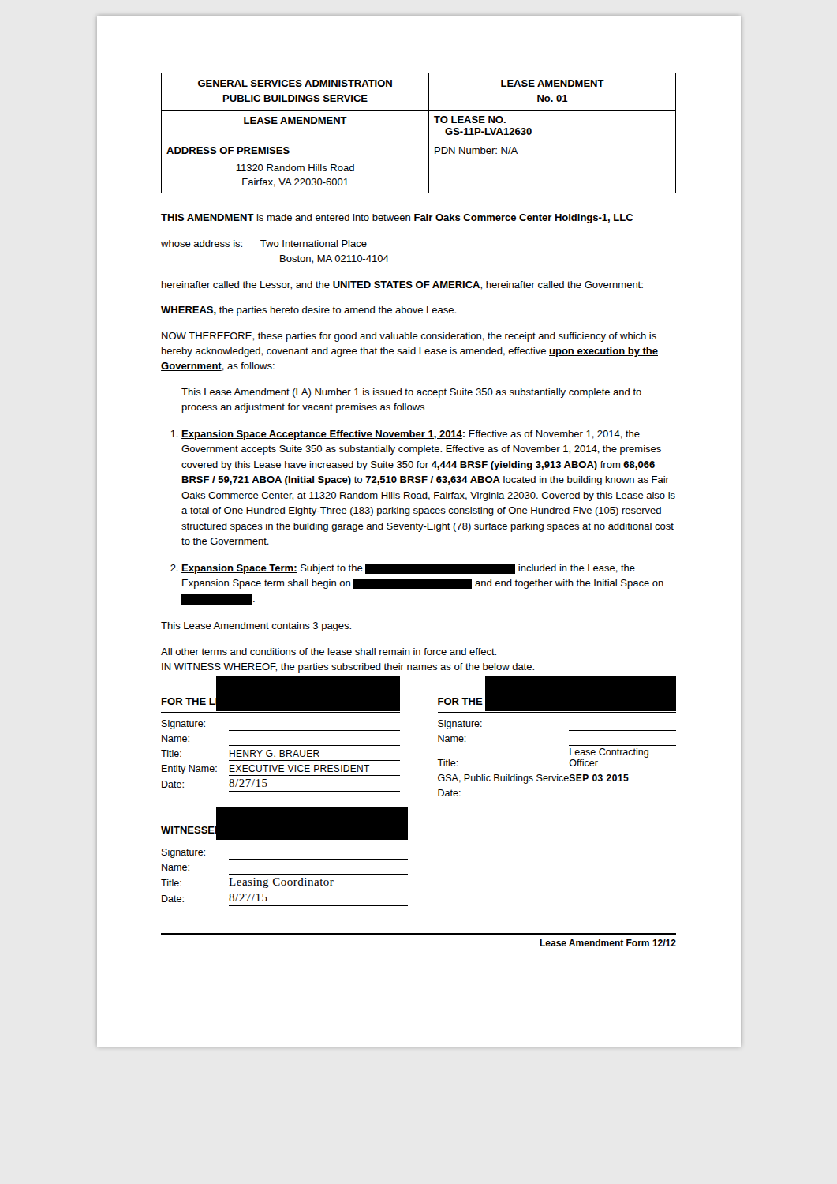| GENERAL SERVICES ADMINISTRATION PUBLIC BUILDINGS SERVICE | LEASE AMENDMENT No. 01 |
| LEASE AMENDMENT | TO LEASE NO. GS-11P-LVA12630 |
| ADDRESS OF PREMISES 11320 Random Hills Road Fairfax, VA 22030-6001 | PDN Number: N/A |
THIS AMENDMENT is made and entered into between Fair Oaks Commerce Center Holdings-1, LLC
whose address is: Two International Place
Boston, MA 02110-4104
hereinafter called the Lessor, and the UNITED STATES OF AMERICA, hereinafter called the Government:
WHEREAS, the parties hereto desire to amend the above Lease.
NOW THEREFORE, these parties for good and valuable consideration, the receipt and sufficiency of which is hereby acknowledged, covenant and agree that the said Lease is amended, effective upon execution by the Government, as follows:
This Lease Amendment (LA) Number 1 is issued to accept Suite 350 as substantially complete and to process an adjustment for vacant premises as follows
Expansion Space Acceptance Effective November 1, 2014: Effective as of November 1, 2014, the Government accepts Suite 350 as substantially complete. Effective as of November 1, 2014, the premises covered by this Lease have increased by Suite 350 for 4,444 BRSF (yielding 3,913 ABOA) from 68,066 BRSF / 59,721 ABOA (Initial Space) to 72,510 BRSF / 63,634 ABOA located in the building known as Fair Oaks Commerce Center, at 11320 Random Hills Road, Fairfax, Virginia 22030. Covered by this Lease also is a total of One Hundred Eighty-Three (183) parking spaces consisting of One Hundred Five (105) reserved structured spaces in the building garage and Seventy-Eight (78) surface parking spaces at no additional cost to the Government.
Expansion Space Term: Subject to the included in the Lease, the Expansion Space term shall begin on and end together with the Initial Space on .
This Lease Amendment contains 3 pages.
All other terms and conditions of the lease shall remain in force and effect.
IN WITNESS WHEREOF, the parties subscribed their names as of the below date.
FOR THE LESSOR:
| Signature: | |
| Name: | |
| Title: | HENRY G. BRAUER |
| Entity Name: | EXECUTIVE VICE PRESIDENT |
| Date: | 8/27/15 |
FOR THE GOVERNMENT:
| Signature: | |
| Name: | |
| Title: | Lease Contracting Officer |
| GSA, Public Buildings Service | SEP 03 2015 |
| Date: | |
WITNESSED FOR THE LESSOR BY:
| Signature: | |
| Name: | |
| Title: | Leasing Coordinator |
| Date: | 8/27/15 |
Lease Amendment Form 12/12